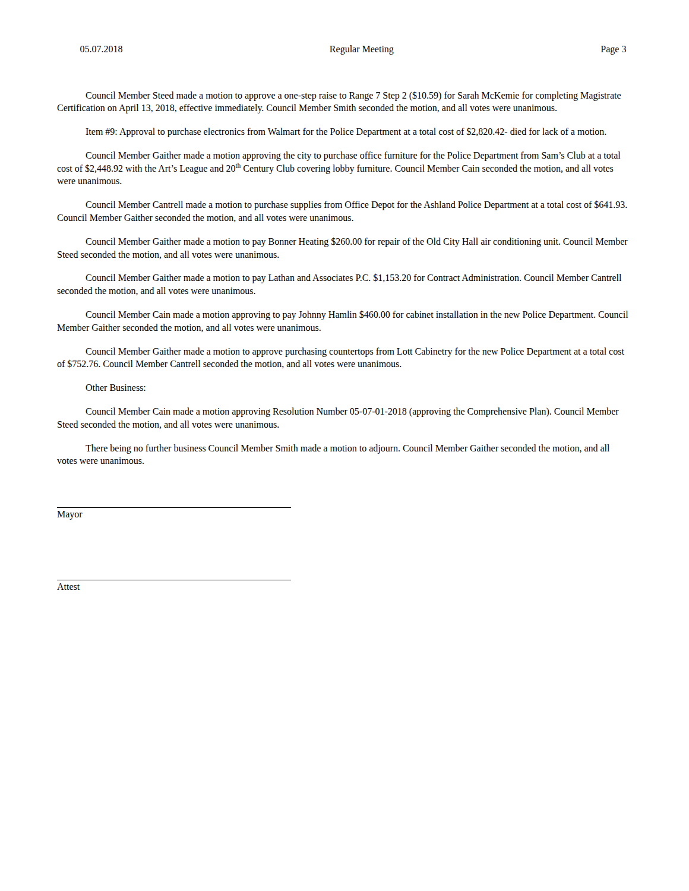05.07.2018 Regular Meeting Page 3
Council Member Steed made a motion to approve a one-step raise to Range 7 Step 2 ($10.59) for Sarah McKemie for completing Magistrate Certification on April 13, 2018, effective immediately. Council Member Smith seconded the motion, and all votes were unanimous.
Item #9: Approval to purchase electronics from Walmart for the Police Department at a total cost of $2,820.42- died for lack of a motion.
Council Member Gaither made a motion approving the city to purchase office furniture for the Police Department from Sam’s Club at a total cost of $2,448.92 with the Art’s League and 20th Century Club covering lobby furniture. Council Member Cain seconded the motion, and all votes were unanimous.
Council Member Cantrell made a motion to purchase supplies from Office Depot for the Ashland Police Department at a total cost of $641.93. Council Member Gaither seconded the motion, and all votes were unanimous.
Council Member Gaither made a motion to pay Bonner Heating $260.00 for repair of the Old City Hall air conditioning unit. Council Member Steed seconded the motion, and all votes were unanimous.
Council Member Gaither made a motion to pay Lathan and Associates P.C. $1,153.20 for Contract Administration. Council Member Cantrell seconded the motion, and all votes were unanimous.
Council Member Cain made a motion approving to pay Johnny Hamlin $460.00 for cabinet installation in the new Police Department. Council Member Gaither seconded the motion, and all votes were unanimous.
Council Member Gaither made a motion to approve purchasing countertops from Lott Cabinetry for the new Police Department at a total cost of $752.76. Council Member Cantrell seconded the motion, and all votes were unanimous.
Other Business:
Council Member Cain made a motion approving Resolution Number 05-07-01-2018 (approving the Comprehensive Plan). Council Member Steed seconded the motion, and all votes were unanimous.
There being no further business Council Member Smith made a motion to adjourn. Council Member Gaither seconded the motion, and all votes were unanimous.
Mayor
Attest